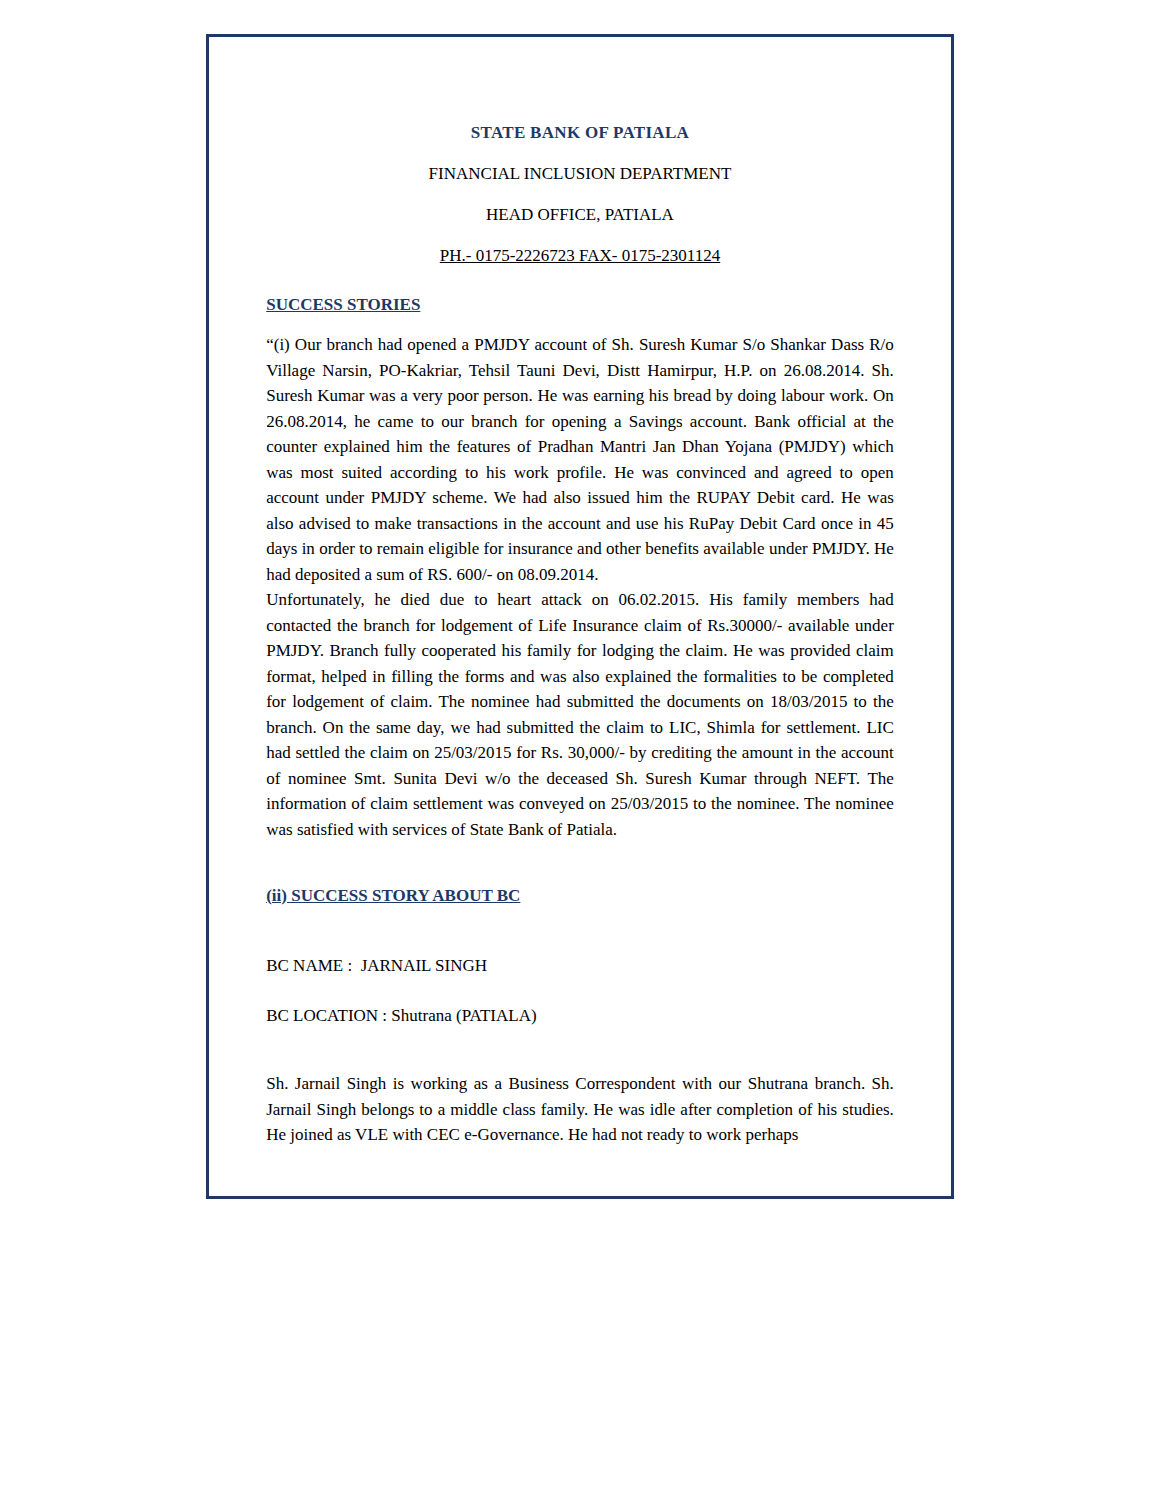STATE BANK OF PATIALA
FINANCIAL INCLUSION DEPARTMENT
HEAD OFFICE, PATIALA
PH.- 0175-2226723 FAX- 0175-2301124
SUCCESS STORIES
“(i) Our branch had opened a PMJDY account of Sh. Suresh Kumar S/o Shankar Dass R/o Village Narsin, PO-Kakriar, Tehsil Tauni Devi, Distt Hamirpur, H.P. on 26.08.2014. Sh. Suresh Kumar was a very poor person. He was earning his bread by doing labour work. On 26.08.2014, he came to our branch for opening a Savings account. Bank official at the counter explained him the features of Pradhan Mantri Jan Dhan Yojana (PMJDY) which was most suited according to his work profile. He was convinced and agreed to open account under PMJDY scheme. We had also issued him the RUPAY Debit card. He was also advised to make transactions in the account and use his RuPay Debit Card once in 45 days in order to remain eligible for insurance and other benefits available under PMJDY. He had deposited a sum of RS. 600/- on 08.09.2014.
Unfortunately, he died due to heart attack on 06.02.2015. His family members had contacted the branch for lodgement of Life Insurance claim of Rs.30000/- available under PMJDY. Branch fully cooperated his family for lodging the claim. He was provided claim format, helped in filling the forms and was also explained the formalities to be completed for lodgement of claim. The nominee had submitted the documents on 18/03/2015 to the branch. On the same day, we had submitted the claim to LIC, Shimla for settlement. LIC had settled the claim on 25/03/2015 for Rs. 30,000/- by crediting the amount in the account of nominee Smt. Sunita Devi w/o the deceased Sh. Suresh Kumar through NEFT. The information of claim settlement was conveyed on 25/03/2015 to the nominee. The nominee was satisfied with services of State Bank of Patiala.
(ii) SUCCESS STORY ABOUT BC
BC NAME : JARNAIL SINGH
BC LOCATION : Shutrana (PATIALA)
Sh. Jarnail Singh is working as a Business Correspondent with our Shutrana branch. Sh. Jarnail Singh belongs to a middle class family. He was idle after completion of his studies. He joined as VLE with CEC e-Governance. He had not ready to work perhaps